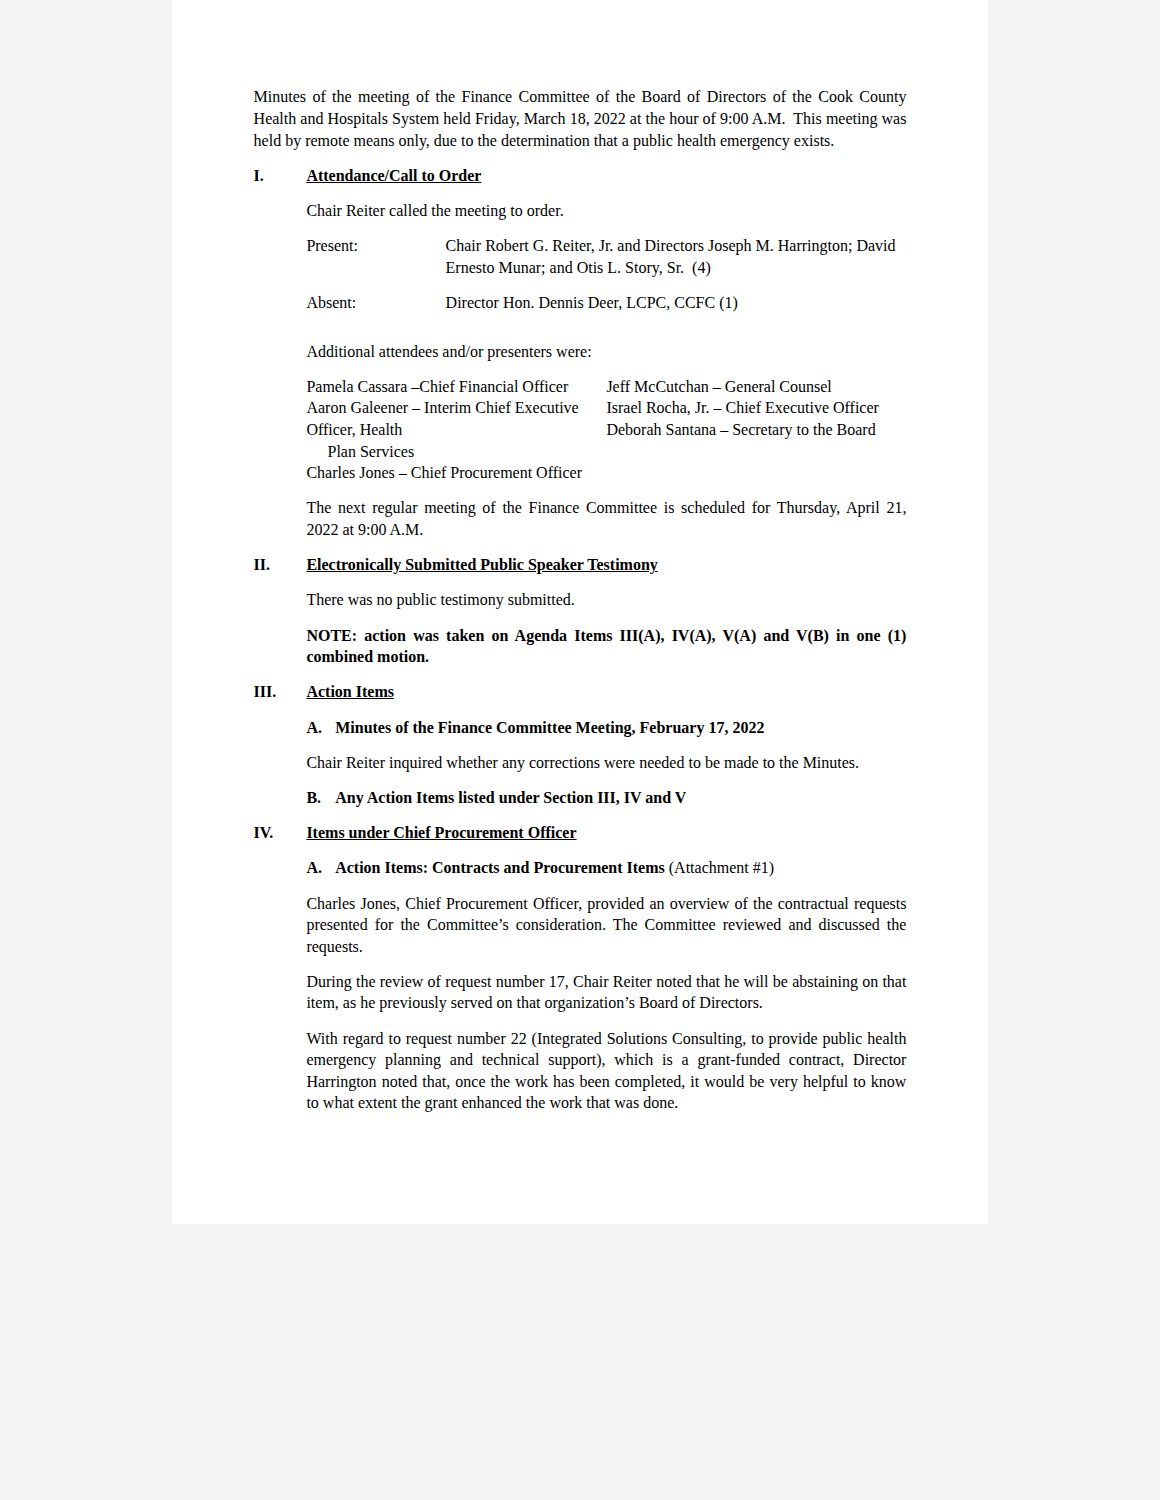Minutes of the meeting of the Finance Committee of the Board of Directors of the Cook County Health and Hospitals System held Friday, March 18, 2022 at the hour of 9:00 A.M. This meeting was held by remote means only, due to the determination that a public health emergency exists.
I.
Attendance/Call to Order
Chair Reiter called the meeting to order.
| Present: | Chair Robert G. Reiter, Jr. and Directors Joseph M. Harrington; David Ernesto Munar; and Otis L. Story, Sr. (4) |
| Absent: | Director Hon. Dennis Deer, LCPC, CCFC (1) |
Additional attendees and/or presenters were:
| Pamela Cassara –Chief Financial Officer | Jeff McCutchan – General Counsel |
| Aaron Galeener – Interim Chief Executive Officer, Health Plan Services | Israel Rocha, Jr. – Chief Executive Officer Deborah Santana – Secretary to the Board |
| Charles Jones – Chief Procurement Officer | |
The next regular meeting of the Finance Committee is scheduled for Thursday, April 21, 2022 at 9:00 A.M.
II.
Electronically Submitted Public Speaker Testimony
There was no public testimony submitted.
NOTE: action was taken on Agenda Items III(A), IV(A), V(A) and V(B) in one (1) combined motion.
III.
Action Items
A.
Minutes of the Finance Committee Meeting, February 17, 2022
Chair Reiter inquired whether any corrections were needed to be made to the Minutes.
B.
Any Action Items listed under Section III, IV and V
IV.
Items under Chief Procurement Officer
A.
Action Items: Contracts and Procurement Items (Attachment #1)
Charles Jones, Chief Procurement Officer, provided an overview of the contractual requests presented for the Committee’s consideration. The Committee reviewed and discussed the requests.
During the review of request number 17, Chair Reiter noted that he will be abstaining on that item, as he previously served on that organization’s Board of Directors.
With regard to request number 22 (Integrated Solutions Consulting, to provide public health emergency planning and technical support), which is a grant-funded contract, Director Harrington noted that, once the work has been completed, it would be very helpful to know to what extent the grant enhanced the work that was done.